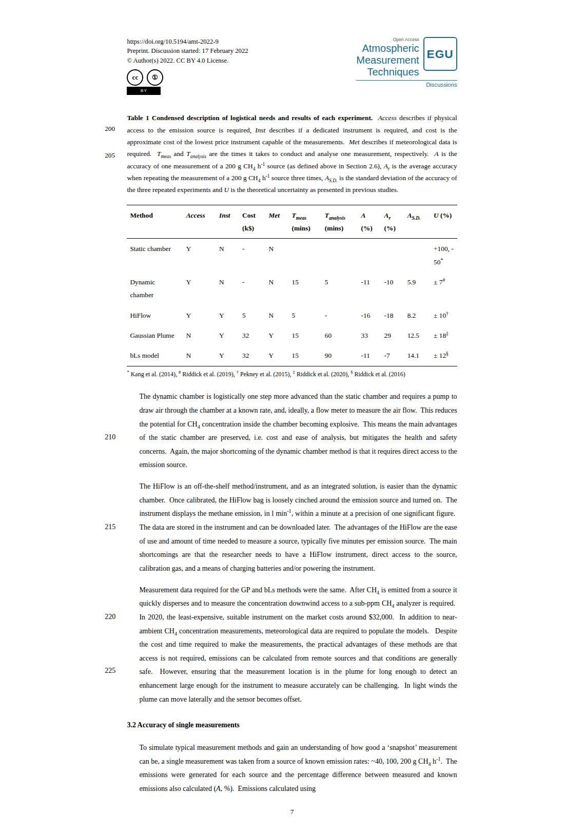https://doi.org/10.5194/amt-2022-9
Preprint. Discussion started: 17 February 2022
© Author(s) 2022. CC BY 4.0 License.
cc
①
BY
Open Access
Atmospheric Measurement Techniques
EGU
Discussions
200 205 Table 1 Condensed description of logistical needs and results of each experiment. Access describes if physical access to the emission source is required, Inst describes if a dedicated instrument is required, and cost is the approximate cost of the lowest price instrument capable of the measurements. Met describes if meteorological data is required. Tmeas and Tanalysis are the times it takes to conduct and analyse one measurement, respectively. A is the accuracy of one measurement of a 200 g CH4 h-1 source (as defined above in Section 2.6), Ar is the average accuracy when repeating the measurement of a 200 g CH4 h-1 source three times, AS.D. is the standard deviation of the accuracy of the three repeated experiments and U is the theoretical uncertainty as presented in previous studies.
| Method | Access | Inst | Cost | Met | T meas | T analysis | A | A r | A S.D. | U (%) |
| --- | --- | --- | --- | --- | --- | --- | --- | --- | --- | --- |
| | | | (k$) | | (mins) | (mins) | (%) | (%) | | |
| Static chamber | Y | N | - | N | | | | | | +100, - 50 * |
| Dynamic chamber | Y | N | - | N | 15 | 5 | -11 | -10 | 5.9 | ± 7 # |
| HiFlow | Y | Y | 5 | N | 5 | - | -16 | -18 | 8.2 | ± 10 † |
| Gaussian Plume | N | Y | 32 | Y | 15 | 60 | 33 | 29 | 12.5 | ± 18 ‡ |
| bLs model | N | Y | 32 | Y | 15 | 90 | -11 | -7 | 14.1 | ± 12 § |
* Kang et al. (2014), # Riddick et al. (2019), † Pekney et al. (2015), ‡ Riddick et al. (2020), § Riddick et al. (2016)
210 The dynamic chamber is logistically one step more advanced than the static chamber and requires a pump to draw air through the chamber at a known rate, and, ideally, a flow meter to measure the air flow. This reduces the potential for CH4 concentration inside the chamber becoming explosive. This means the main advantages of the static chamber are preserved, i.e. cost and ease of analysis, but mitigates the health and safety concerns. Again, the major shortcoming of the dynamic chamber method is that it requires direct access to the emission source.
215 The HiFlow is an off-the-shelf method/instrument, and as an integrated solution, is easier than the dynamic chamber. Once calibrated, the HiFlow bag is loosely cinched around the emission source and turned on. The instrument displays the methane emission, in l min-1, within a minute at a precision of one significant figure. The data are stored in the instrument and can be downloaded later. The advantages of the HiFlow are the ease of use and amount of time needed to measure a source, typically five minutes per emission source. The main shortcomings are that the researcher needs to have a HiFlow instrument, direct access to the source, calibration gas, and a means of charging batteries and/or powering the instrument.
220 225 Measurement data required for the GP and bLs methods were the same. After CH4 is emitted from a source it quickly disperses and to measure the concentration downwind access to a sub-ppm CH4 analyzer is required. In 2020, the least-expensive, suitable instrument on the market costs around $32,000. In addition to near-ambient CH4 concentration measurements, meteorological data are required to populate the models. Despite the cost and time required to make the measurements, the practical advantages of these methods are that access is not required, emissions can be calculated from remote sources and that conditions are generally safe. However, ensuring that the measurement location is in the plume for long enough to detect an enhancement large enough for the instrument to measure accurately can be challenging. In light winds the plume can move laterally and the sensor becomes offset.
3.2 Accuracy of single measurements
To simulate typical measurement methods and gain an understanding of how good a ‘snapshot’ measurement can be, a single measurement was taken from a source of known emission rates: ~40, 100, 200 g CH4 h-1. The emissions were generated for each source and the percentage difference between measured and known emissions also calculated (A, %). Emissions calculated using
7